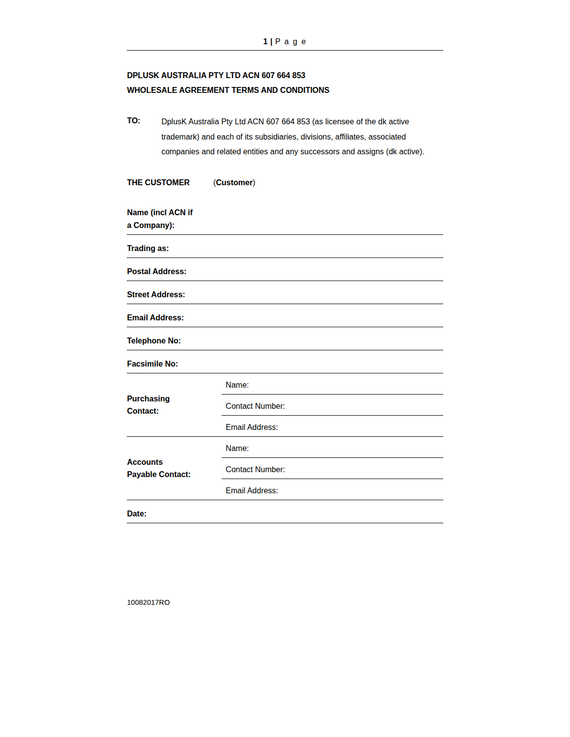1 | P a g e
DPLUSK AUSTRALIA PTY LTD ACN 607 664 853
WHOLESALE AGREEMENT TERMS AND CONDITIONS
TO:
DplusK Australia Pty Ltd ACN 607 664 853 (as licensee of the dk active trademark) and each of its subsidiaries, divisions, affiliates, associated companies and related entities and any successors and assigns (dk active).
THE CUSTOMER (Customer)
| Name (incl ACN if a Company): | |
| Trading as: | |
| Postal Address: | |
| Street Address: | |
| Email Address: | |
| Telephone No: | |
| Facsimile No: | |
| Purchasing Contact: | Name: |
| Contact Number: |
| Email Address: |
| Accounts Payable Contact: | Name: |
| Contact Number: |
| Email Address: |
| Date: | |
10082017RO